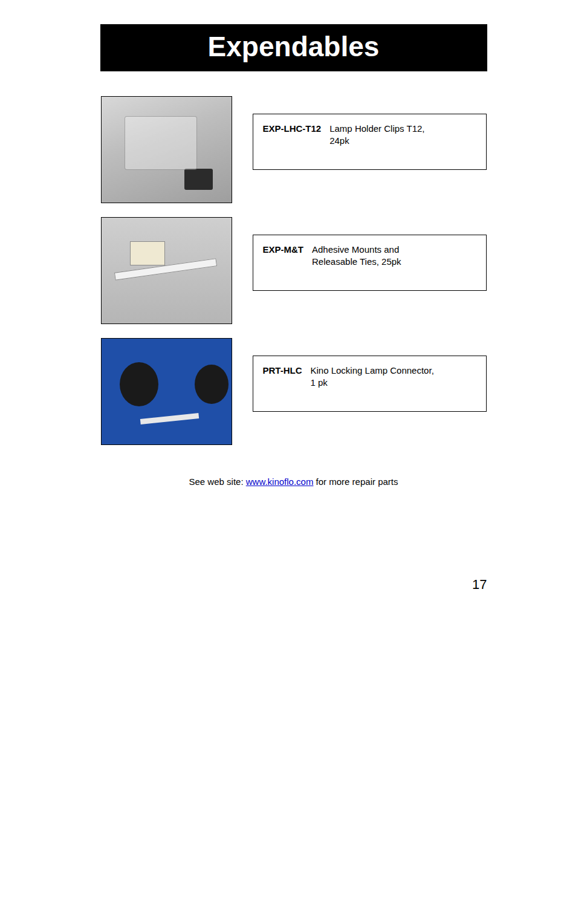Expendables
| | / EXP-LHC-T12 / Lamp Holder Clips T12, 24pk / |
| | / EXP-M&T / Adhesive Mounts and Releasable Ties, 25pk / |
| | / PRT-HLC / Kino Locking Lamp Connector, 1 pk / |
See web site: www.kinoflo.com for more repair parts
17